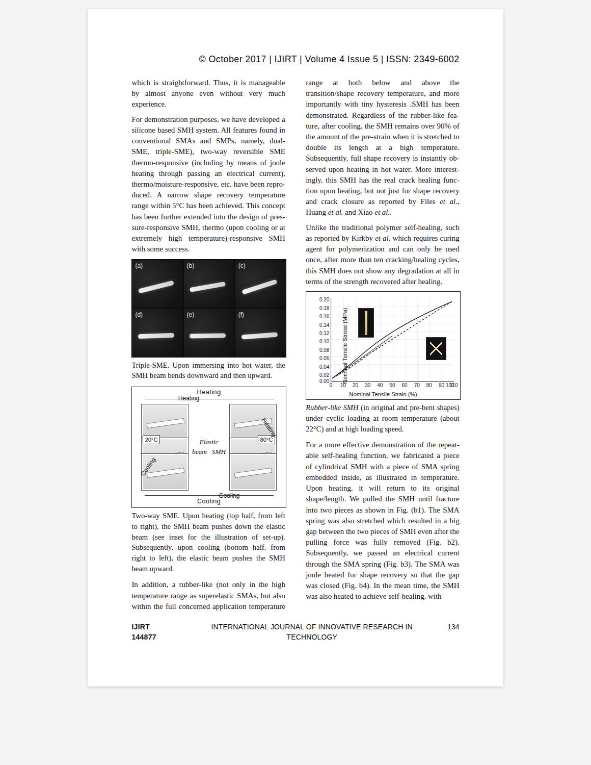© October 2017 | IJIRT | Volume 4 Issue 5 | ISSN: 2349-6002
which is straightforward. Thus, it is manageable by almost anyone even without very much experience.
For demonstration purposes, we have developed a silicone based SMH system. All features found in conventional SMAs and SMPs, namely, dual-SME, triple-SME), two-way reversible SME thermo-responsive (including by means of joule heating through passing an electrical current), thermo/moisture-responsive, etc. have been reproduced. A narrow shape recovery temperature range within 5°C has been achieved. This concept has been further extended into the design of pressure-responsive SMH, thermo (upon cooling or at extremely high temperature)-responsive SMH with some success.
(a)
(b)
(c)
(d)
(e)
(f)
Triple-SME. Upon immersing into hot water, the SMH beam bends downward and then upward.
Heating
20°C
80°C
Heating
Heating
Cooling
Cooling
Elastic beam SMH
Cooling
Two-way SME. Upon heating (top half, from left to right), the SMH beam pushes down the elastic beam (see inset for the illustration of set-up). Subsequently, upon cooling (bottom half, from right to left), the elastic beam pushes the SMH beam upward.
In addition, a rubber-like (not only in the high temperature range as superelastic SMAs, but also within the full concerned application temperature range at both below and above the transition/shape recovery temperature, and more importantly with tiny hysteresis .SMH has been demonstrated. Regardless of the rubber-like feature, after cooling, the SMH remains over 90% of the amount of the pre-strain when it is stretched to double its length at a high temperature. Subsequently, full shape recovery is instantly observed upon heating in hot water. More interestingly, this SMH has the real crack healing function upon heating, but not just for shape recovery and crack closure as reported by Files et al., Huang et al. and Xiao et al..
Unlike the traditional polymer self-healing, such as reported by Kirkby et al, which requires curing agent for polymerization and can only be used once, after more than ten cracking/healing cycles, this SMH does not show any degradation at all in terms of the strength recovered after healing.
Nominal Tensile Stress (MPa)
0.20 0.18 0.16 0.14 0.12 0.10 0.08 0.06 0.04 0.02 0.00
0 10 20 30 40 50 60 70 80 90 100 110
Nominal Tensile Strain (%)
Rubber-like SMH (in original and pre-bent shapes) under cyclic loading at room temperature (about 22°C) and at high loading speed.
For a more effective demonstration of the repeatable self-healing function, we fabricated a piece of cylindrical SMH with a piece of SMA spring embedded inside, as illustrated in temperature. Upon heating, it will return to its original shape/length. We pulled the SMH until fracture into two pieces as shown in Fig. (b1). The SMA spring was also stretched which resulted in a big gap between the two pieces of SMH even after the pulling force was fully removed (Fig. b2). Subsequently, we passed an electrical current through the SMA spring (Fig. b3). The SMA was joule heated for shape recovery so that the gap was closed (Fig. b4). In the mean time, the SMH was also heated to achieve self-healing, with
IJIRT 144877 INTERNATIONAL JOURNAL OF INNOVATIVE RESEARCH IN TECHNOLOGY 134